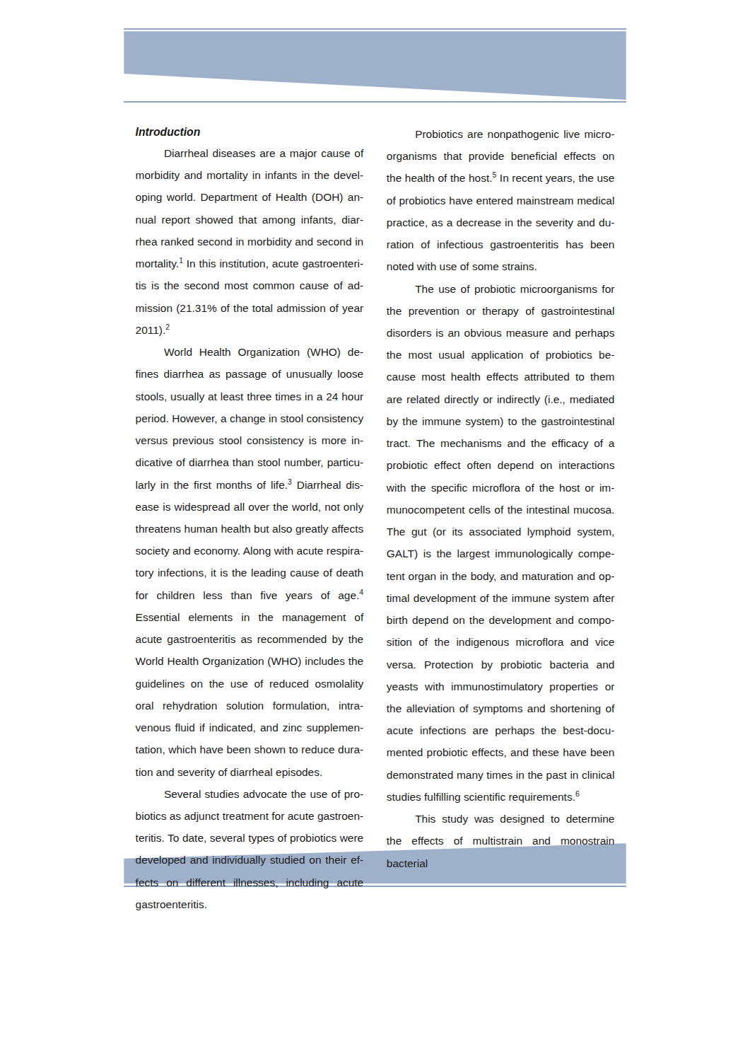Introduction
Diarrheal diseases are a major cause of morbidity and mortality in infants in the developing world. Department of Health (DOH) annual report showed that among infants, diarrhea ranked second in morbidity and second in mortality.1 In this institution, acute gastroenteritis is the second most common cause of admission (21.31% of the total admission of year 2011).2
World Health Organization (WHO) defines diarrhea as passage of unusually loose stools, usually at least three times in a 24 hour period. However, a change in stool consistency versus previous stool consistency is more indicative of diarrhea than stool number, particularly in the first months of life.3 Diarrheal disease is widespread all over the world, not only threatens human health but also greatly affects society and economy. Along with acute respiratory infections, it is the leading cause of death for children less than five years of age.4 Essential elements in the management of acute gastroenteritis as recommended by the World Health Organization (WHO) includes the guidelines on the use of reduced osmolality oral rehydration solution formulation, intravenous fluid if indicated, and zinc supplementation, which have been shown to reduce duration and severity of diarrheal episodes.
Several studies advocate the use of probiotics as adjunct treatment for acute gastroenteritis. To date, several types of probiotics were developed and individually studied on their effects on different illnesses, including acute gastroenteritis.
Probiotics are nonpathogenic live microorganisms that provide beneficial effects on the health of the host.5 In recent years, the use of probiotics have entered mainstream medical practice, as a decrease in the severity and duration of infectious gastroenteritis has been noted with use of some strains.
The use of probiotic microorganisms for the prevention or therapy of gastrointestinal disorders is an obvious measure and perhaps the most usual application of probiotics because most health effects attributed to them are related directly or indirectly (i.e., mediated by the immune system) to the gastrointestinal tract. The mechanisms and the efficacy of a probiotic effect often depend on interactions with the specific microflora of the host or immunocompetent cells of the intestinal mucosa. The gut (or its associated lymphoid system, GALT) is the largest immunologically competent organ in the body, and maturation and optimal development of the immune system after birth depend on the development and composition of the indigenous microflora and vice versa. Protection by probiotic bacteria and yeasts with immunostimulatory properties or the alleviation of symptoms and shortening of acute infections are perhaps the best-documented probiotic effects, and these have been demonstrated many times in the past in clinical studies fulfilling scientific requirements.6
This study was designed to determine the effects of multistrain and monostrain bacterial